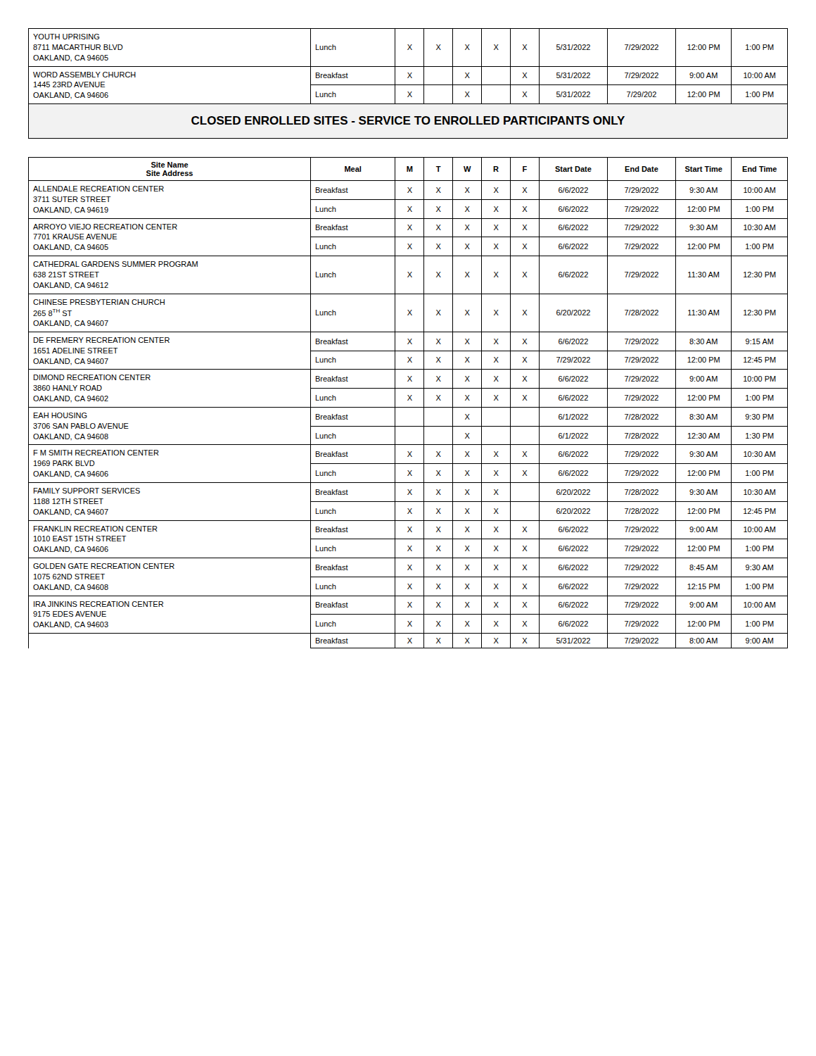| YOUTH UPRISING 8711 MACARTHUR BLVD OAKLAND, CA 94605 | Lunch | X | X | X | X | X | 5/31/2022 | 7/29/2022 | 12:00 PM | 1:00 PM |
| WORD ASSEMBLY CHURCH 1445 23RD AVENUE OAKLAND, CA 94606 | Breakfast | X | | X | | X | 5/31/2022 | 7/29/2022 | 9:00 AM | 10:00 AM |
| Lunch | X | | X | | X | 5/31/2022 | 7/29/202 | 12:00 PM | 1:00 PM |
| CLOSED ENROLLED SITES - SERVICE TO ENROLLED PARTICIPANTS ONLY |
| Site Name Site Address | Meal | M | T | W | R | F | Start Date | End Date | Start Time | End Time |
| ALLENDALE RECREATION CENTER 3711 SUTER STREET OAKLAND, CA 94619 | Breakfast | X | X | X | X | X | 6/6/2022 | 7/29/2022 | 9:30 AM | 10:00 AM |
| Lunch | X | X | X | X | X | 6/6/2022 | 7/29/2022 | 12:00 PM | 1:00 PM |
| ARROYO VIEJO RECREATION CENTER 7701 KRAUSE AVENUE OAKLAND, CA 94605 | Breakfast | X | X | X | X | X | 6/6/2022 | 7/29/2022 | 9:30 AM | 10:30 AM |
| Lunch | X | X | X | X | X | 6/6/2022 | 7/29/2022 | 12:00 PM | 1:00 PM |
| CATHEDRAL GARDENS SUMMER PROGRAM 638 21ST STREET OAKLAND, CA 94612 | Lunch | X | X | X | X | X | 6/6/2022 | 7/29/2022 | 11:30 AM | 12:30 PM |
| CHINESE PRESBYTERIAN CHURCH 265 8 TH ST OAKLAND, CA 94607 | Lunch | X | X | X | X | X | 6/20/2022 | 7/28/2022 | 11:30 AM | 12:30 PM |
| DE FREMERY RECREATION CENTER 1651 ADELINE STREET OAKLAND, CA 94607 | Breakfast | X | X | X | X | X | 6/6/2022 | 7/29/2022 | 8:30 AM | 9:15 AM |
| Lunch | X | X | X | X | X | 7/29/2022 | 7/29/2022 | 12:00 PM | 12:45 PM |
| DIMOND RECREATION CENTER 3860 HANLY ROAD OAKLAND, CA 94602 | Breakfast | X | X | X | X | X | 6/6/2022 | 7/29/2022 | 9:00 AM | 10:00 PM |
| Lunch | X | X | X | X | X | 6/6/2022 | 7/29/2022 | 12:00 PM | 1:00 PM |
| EAH HOUSING 3706 SAN PABLO AVENUE OAKLAND, CA 94608 | Breakfast | | | X | | | 6/1/2022 | 7/28/2022 | 8:30 AM | 9:30 PM |
| Lunch | | | X | | | 6/1/2022 | 7/28/2022 | 12:30 AM | 1:30 PM |
| F M SMITH RECREATION CENTER 1969 PARK BLVD OAKLAND, CA 94606 | Breakfast | X | X | X | X | X | 6/6/2022 | 7/29/2022 | 9:30 AM | 10:30 AM |
| Lunch | X | X | X | X | X | 6/6/2022 | 7/29/2022 | 12:00 PM | 1:00 PM |
| FAMILY SUPPORT SERVICES 1188 12TH STREET OAKLAND, CA 94607 | Breakfast | X | X | X | X | | 6/20/2022 | 7/28/2022 | 9:30 AM | 10:30 AM |
| Lunch | X | X | X | X | | 6/20/2022 | 7/28/2022 | 12:00 PM | 12:45 PM |
| FRANKLIN RECREATION CENTER 1010 EAST 15TH STREET OAKLAND, CA 94606 | Breakfast | X | X | X | X | X | 6/6/2022 | 7/29/2022 | 9:00 AM | 10:00 AM |
| Lunch | X | X | X | X | X | 6/6/2022 | 7/29/2022 | 12:00 PM | 1:00 PM |
| GOLDEN GATE RECREATION CENTER 1075 62ND STREET OAKLAND, CA 94608 | Breakfast | X | X | X | X | X | 6/6/2022 | 7/29/2022 | 8:45 AM | 9:30 AM |
| Lunch | X | X | X | X | X | 6/6/2022 | 7/29/2022 | 12:15 PM | 1:00 PM |
| IRA JINKINS RECREATION CENTER 9175 EDES AVENUE OAKLAND, CA 94603 | Breakfast | X | X | X | X | X | 6/6/2022 | 7/29/2022 | 9:00 AM | 10:00 AM |
| Lunch | X | X | X | X | X | 6/6/2022 | 7/29/2022 | 12:00 PM | 1:00 PM |
| | Breakfast | X | X | X | X | X | 5/31/2022 | 7/29/2022 | 8:00 AM | 9:00 AM |